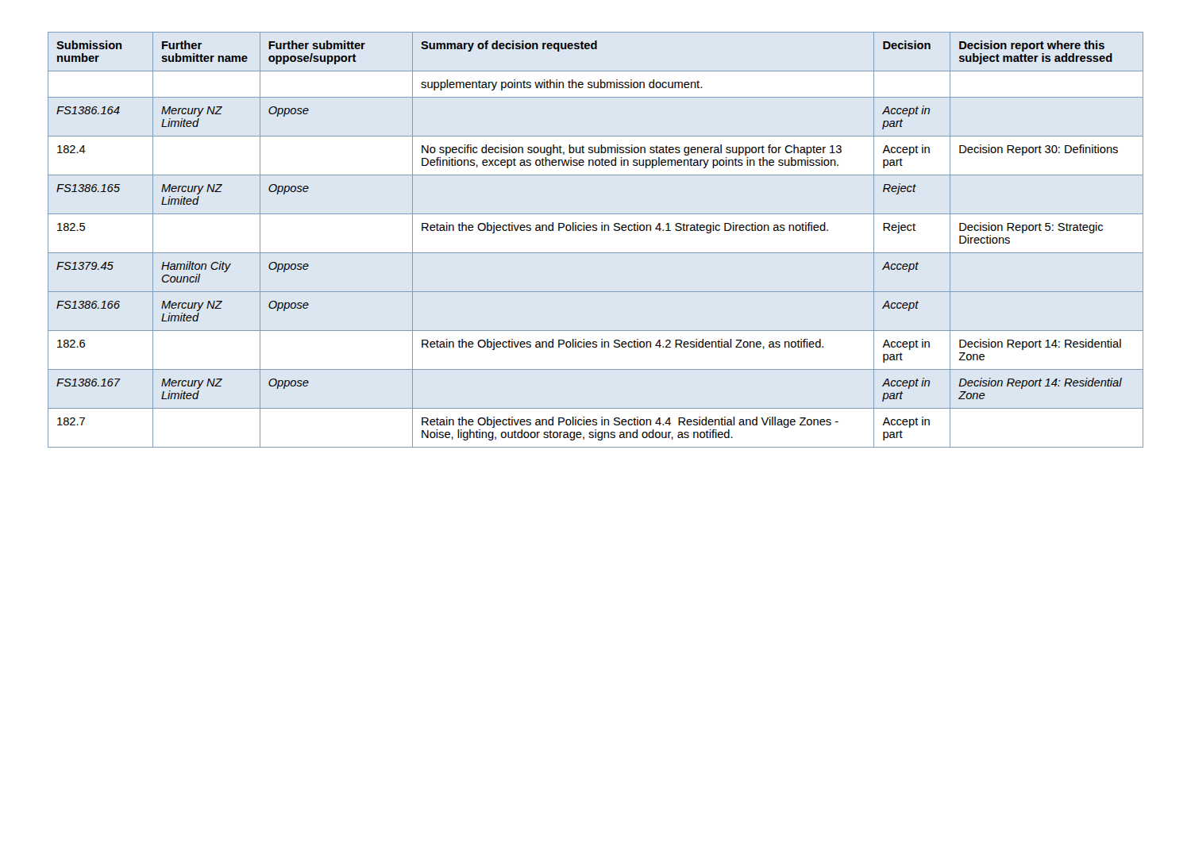| Submission number | Further submitter name | Further submitter oppose/support | Summary of decision requested | Decision | Decision report where this subject matter is addressed |
| --- | --- | --- | --- | --- | --- |
| | | | supplementary points within the submission document. | | |
| FS1386.164 | Mercury NZ Limited | Oppose | | Accept in part | |
| 182.4 | | | No specific decision sought, but submission states general support for Chapter 13 Definitions, except as otherwise noted in supplementary points in the submission. | Accept in part | Decision Report 30: Definitions |
| FS1386.165 | Mercury NZ Limited | Oppose | | Reject | |
| 182.5 | | | Retain the Objectives and Policies in Section 4.1 Strategic Direction as notified. | Reject | Decision Report 5: Strategic Directions |
| FS1379.45 | Hamilton City Council | Oppose | | Accept | |
| FS1386.166 | Mercury NZ Limited | Oppose | | Accept | |
| 182.6 | | | Retain the Objectives and Policies in Section 4.2 Residential Zone, as notified. | Accept in part | Decision Report 14: Residential Zone |
| FS1386.167 | Mercury NZ Limited | Oppose | | Accept in part | Decision Report 14: Residential Zone |
| 182.7 | | | Retain the Objectives and Policies in Section 4.4 Residential and Village Zones - Noise, lighting, outdoor storage, signs and odour, as notified. | Accept in part | |